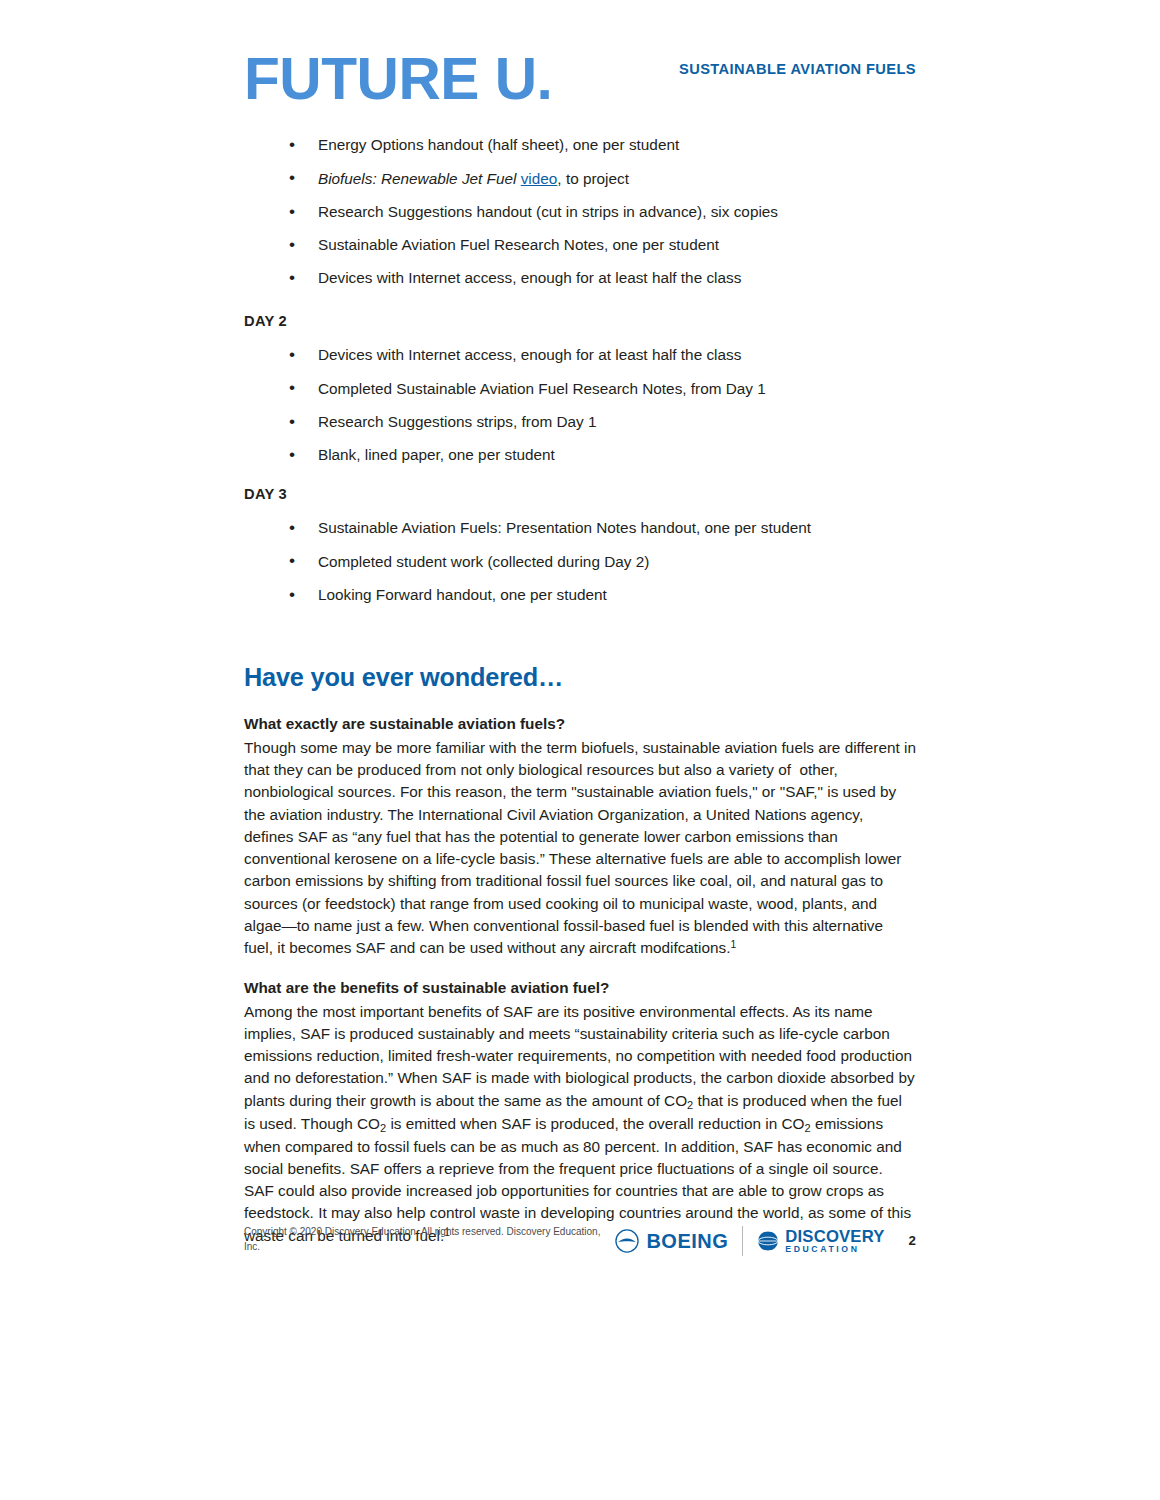FUTURE U.
SUSTAINABLE AVIATION FUELS
Energy Options handout (half sheet), one per student
Biofuels: Renewable Jet Fuel video, to project
Research Suggestions handout (cut in strips in advance), six copies
Sustainable Aviation Fuel Research Notes, one per student
Devices with Internet access, enough for at least half the class
DAY 2
Devices with Internet access, enough for at least half the class
Completed Sustainable Aviation Fuel Research Notes, from Day 1
Research Suggestions strips, from Day 1
Blank, lined paper, one per student
DAY 3
Sustainable Aviation Fuels: Presentation Notes handout, one per student
Completed student work (collected during Day 2)
Looking Forward handout, one per student
Have you ever wondered…
What exactly are sustainable aviation fuels?
Though some may be more familiar with the term biofuels, sustainable aviation fuels are different in that they can be produced from not only biological resources but also a variety of other, nonbiological sources. For this reason, the term "sustainable aviation fuels," or "SAF," is used by the aviation industry. The International Civil Aviation Organization, a United Nations agency, defines SAF as “any fuel that has the potential to generate lower carbon emissions than conventional kerosene on a life-cycle basis.” These alternative fuels are able to accomplish lower carbon emissions by shifting from traditional fossil fuel sources like coal, oil, and natural gas to sources (or feedstock) that range from used cooking oil to municipal waste, wood, plants, and algae—to name just a few. When conventional fossil-based fuel is blended with this alternative fuel, it becomes SAF and can be used without any aircraft modifcations.1
What are the benefits of sustainable aviation fuel?
Among the most important benefits of SAF are its positive environmental effects. As its name implies, SAF is produced sustainably and meets “sustainability criteria such as life-cycle carbon emissions reduction, limited fresh-water requirements, no competition with needed food production and no deforestation.” When SAF is made with biological products, the carbon dioxide absorbed by plants during their growth is about the same as the amount of CO2 that is produced when the fuel is used. Though CO2 is emitted when SAF is produced, the overall reduction in CO2 emissions when compared to fossil fuels can be as much as 80 percent. In addition, SAF has economic and social benefits. SAF offers a reprieve from the frequent price fluctuations of a single oil source. SAF could also provide increased job opportunities for countries that are able to grow crops as feedstock. It may also help control waste in developing countries around the world, as some of this waste can be turned into fuel.1
Copyright © 2020 Discovery Education. All rights reserved. Discovery Education, Inc.
BOEING
DISCOVERY
EDUCATION
2